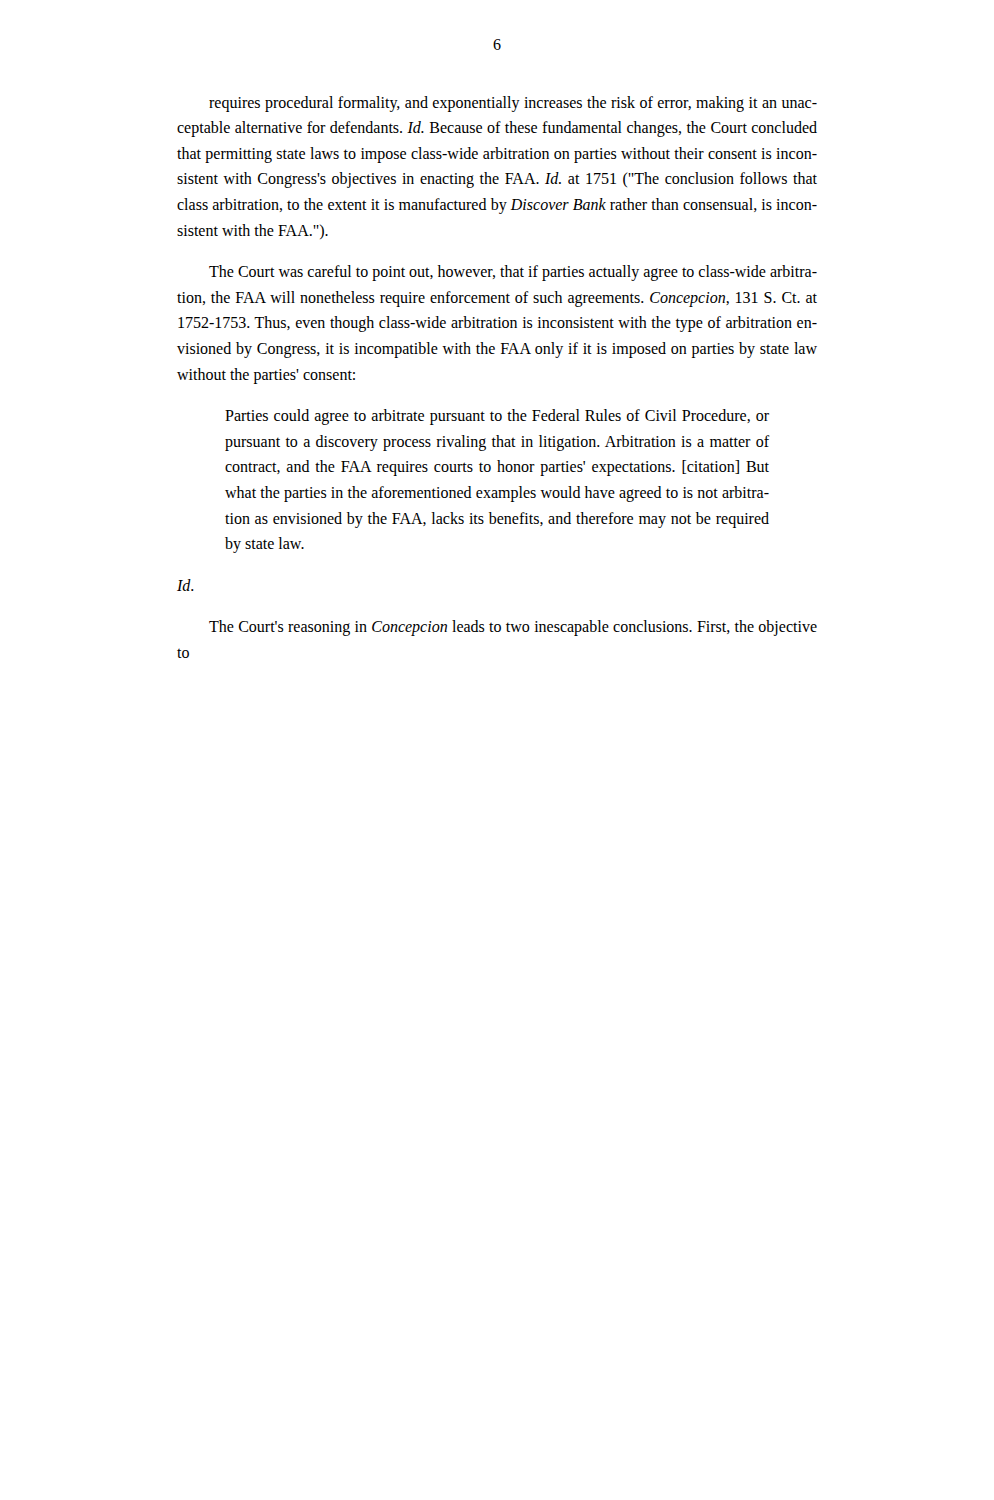6
requires procedural formality, and exponentially increases the risk of error, making it an unacceptable alternative for defendants. Id. Because of these fundamental changes, the Court concluded that permitting state laws to impose class-wide arbitration on parties without their consent is inconsistent with Congress's objectives in enacting the FAA. Id. at 1751 ("The conclusion follows that class arbitration, to the extent it is manufactured by Discover Bank rather than consensual, is inconsistent with the FAA.").
The Court was careful to point out, however, that if parties actually agree to class-wide arbitration, the FAA will nonetheless require enforcement of such agreements. Concepcion, 131 S. Ct. at 1752-1753. Thus, even though class-wide arbitration is inconsistent with the type of arbitration envisioned by Congress, it is incompatible with the FAA only if it is imposed on parties by state law without the parties' consent:
Parties could agree to arbitrate pursuant to the Federal Rules of Civil Procedure, or pursuant to a discovery process rivaling that in litigation. Arbitration is a matter of contract, and the FAA requires courts to honor parties' expectations. [citation] But what the parties in the aforementioned examples would have agreed to is not arbitration as envisioned by the FAA, lacks its benefits, and therefore may not be required by state law.
Id.
The Court's reasoning in Concepcion leads to two inescapable conclusions. First, the objective to